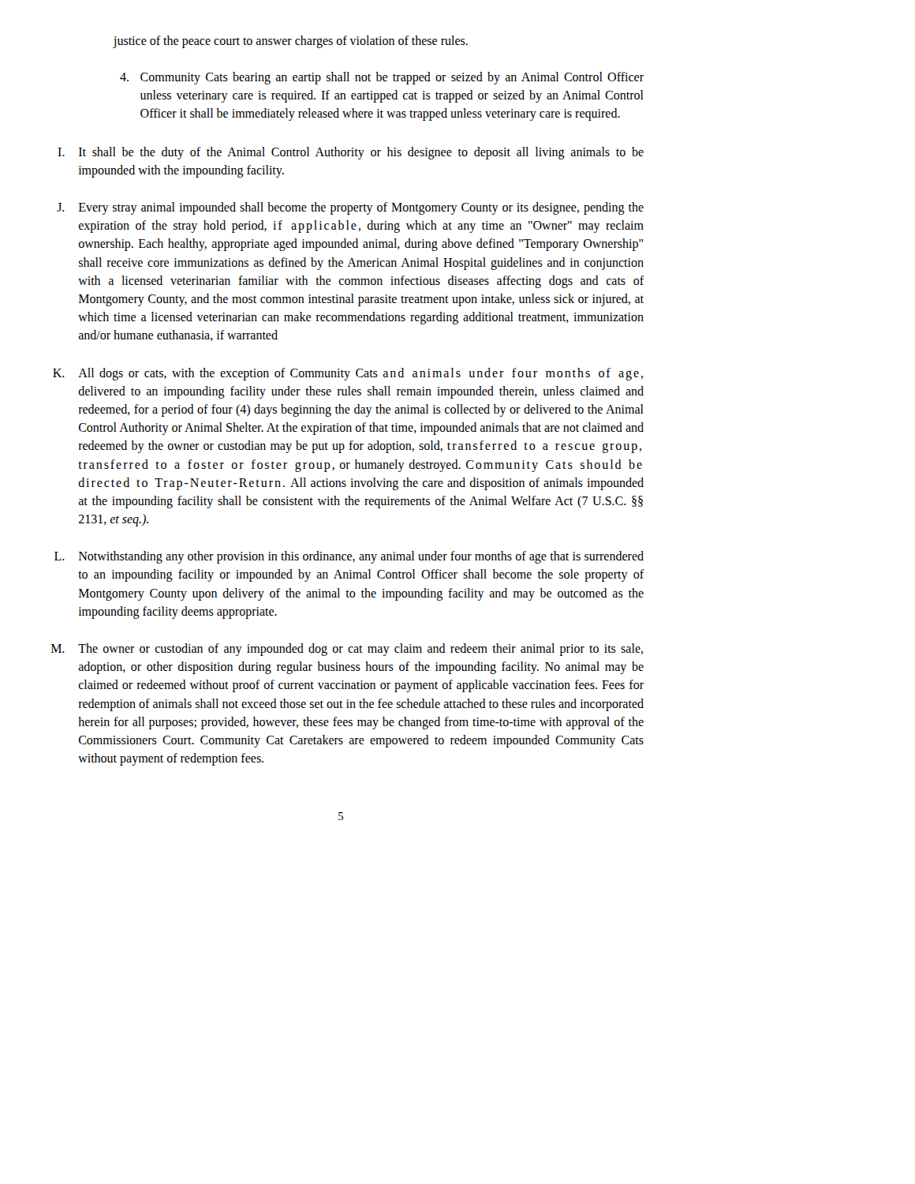justice of the peace court to answer charges of violation of these rules.
Community Cats bearing an eartip shall not be trapped or seized by an Animal Control Officer unless veterinary care is required. If an eartipped cat is trapped or seized by an Animal Control Officer it shall be immediately released where it was trapped unless veterinary care is required.
It shall be the duty of the Animal Control Authority or his designee to deposit all living animals to be impounded with the impounding facility.
Every stray animal impounded shall become the property of Montgomery County or its designee, pending the expiration of the stray hold period, if applicable, during which at any time an "Owner" may reclaim ownership. Each healthy, appropriate aged impounded animal, during above defined "Temporary Ownership" shall receive core immunizations as defined by the American Animal Hospital guidelines and in conjunction with a licensed veterinarian familiar with the common infectious diseases affecting dogs and cats of Montgomery County, and the most common intestinal parasite treatment upon intake, unless sick or injured, at which time a licensed veterinarian can make recommendations regarding additional treatment, immunization and/or humane euthanasia, if warranted
All dogs or cats, with the exception of Community Cats and animals under four months of age, delivered to an impounding facility under these rules shall remain impounded therein, unless claimed and redeemed, for a period of four (4) days beginning the day the animal is collected by or delivered to the Animal Control Authority or Animal Shelter. At the expiration of that time, impounded animals that are not claimed and redeemed by the owner or custodian may be put up for adoption, sold, transferred to a rescue group, transferred to a foster or foster group, or humanely destroyed. Community Cats should be directed to Trap-Neuter-Return. All actions involving the care and disposition of animals impounded at the impounding facility shall be consistent with the requirements of the Animal Welfare Act (7 U.S.C. §§ 2131, et seq.).
Notwithstanding any other provision in this ordinance, any animal under four months of age that is surrendered to an impounding facility or impounded by an Animal Control Officer shall become the sole property of Montgomery County upon delivery of the animal to the impounding facility and may be outcomed as the impounding facility deems appropriate.
The owner or custodian of any impounded dog or cat may claim and redeem their animal prior to its sale, adoption, or other disposition during regular business hours of the impounding facility. No animal may be claimed or redeemed without proof of current vaccination or payment of applicable vaccination fees. Fees for redemption of animals shall not exceed those set out in the fee schedule attached to these rules and incorporated herein for all purposes; provided, however, these fees may be changed from time-to-time with approval of the Commissioners Court. Community Cat Caretakers are empowered to redeem impounded Community Cats without payment of redemption fees.
5